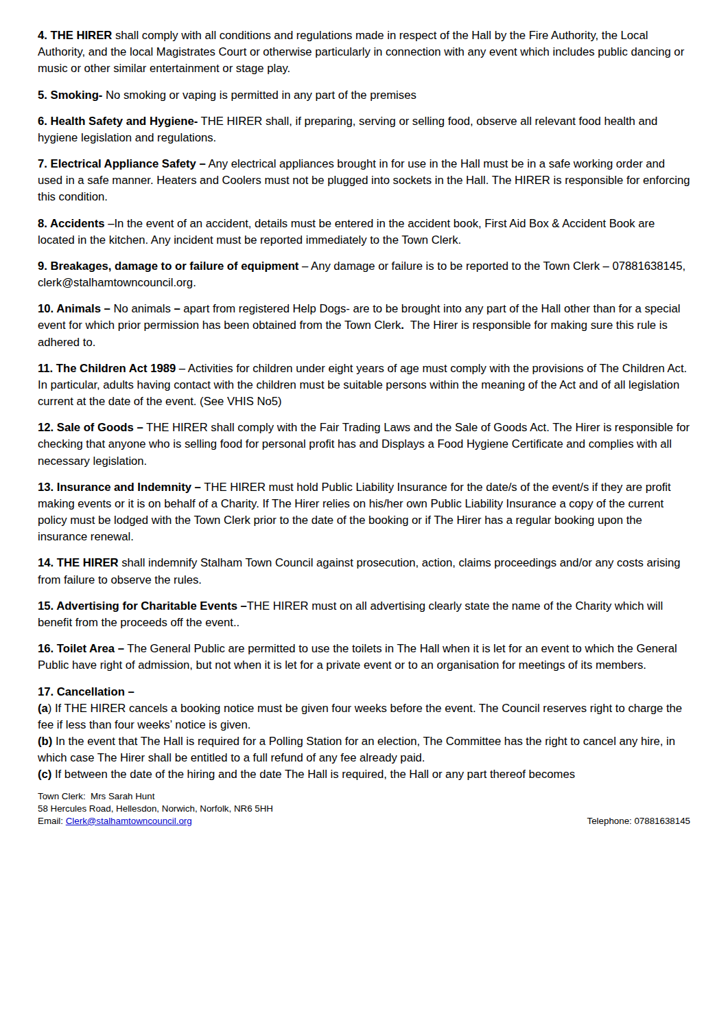4. THE HIRER shall comply with all conditions and regulations made in respect of the Hall by the Fire Authority, the Local Authority, and the local Magistrates Court or otherwise particularly in connection with any event which includes public dancing or music or other similar entertainment or stage play.
5. Smoking- No smoking or vaping is permitted in any part of the premises
6. Health Safety and Hygiene- THE HIRER shall, if preparing, serving or selling food, observe all relevant food health and hygiene legislation and regulations.
7. Electrical Appliance Safety – Any electrical appliances brought in for use in the Hall must be in a safe working order and used in a safe manner. Heaters and Coolers must not be plugged into sockets in the Hall. The HIRER is responsible for enforcing this condition.
8. Accidents –In the event of an accident, details must be entered in the accident book, First Aid Box & Accident Book are located in the kitchen. Any incident must be reported immediately to the Town Clerk.
9. Breakages, damage to or failure of equipment – Any damage or failure is to be reported to the Town Clerk – 07881638145, clerk@stalhamtowncouncil.org.
10. Animals – No animals – apart from registered Help Dogs- are to be brought into any part of the Hall other than for a special event for which prior permission has been obtained from the Town Clerk. The Hirer is responsible for making sure this rule is adhered to.
11. The Children Act 1989 – Activities for children under eight years of age must comply with the provisions of The Children Act. In particular, adults having contact with the children must be suitable persons within the meaning of the Act and of all legislation current at the date of the event. (See VHIS No5)
12. Sale of Goods – THE HIRER shall comply with the Fair Trading Laws and the Sale of Goods Act. The Hirer is responsible for checking that anyone who is selling food for personal profit has and Displays a Food Hygiene Certificate and complies with all necessary legislation.
13. Insurance and Indemnity – THE HIRER must hold Public Liability Insurance for the date/s of the event/s if they are profit making events or it is on behalf of a Charity. If The Hirer relies on his/her own Public Liability Insurance a copy of the current policy must be lodged with the Town Clerk prior to the date of the booking or if The Hirer has a regular booking upon the insurance renewal.
14. THE HIRER shall indemnify Stalham Town Council against prosecution, action, claims proceedings and/or any costs arising from failure to observe the rules.
15. Advertising for Charitable Events –THE HIRER must on all advertising clearly state the name of the Charity which will benefit from the proceeds off the event..
16. Toilet Area – The General Public are permitted to use the toilets in The Hall when it is let for an event to which the General Public have right of admission, but not when it is let for a private event or to an organisation for meetings of its members.
17. Cancellation –
(a) If THE HIRER cancels a booking notice must be given four weeks before the event. The Council reserves right to charge the fee if less than four weeks’ notice is given.
(b) In the event that The Hall is required for a Polling Station for an election, The Committee has the right to cancel any hire, in which case The Hirer shall be entitled to a full refund of any fee already paid.
(c) If between the date of the hiring and the date The Hall is required, the Hall or any part thereof becomes
Town Clerk: Mrs Sarah Hunt
58 Hercules Road, Hellesdon, Norwich, Norfolk, NR6 5HH
Email: Clerk@stalhamtowncouncil.org Telephone: 07881638145